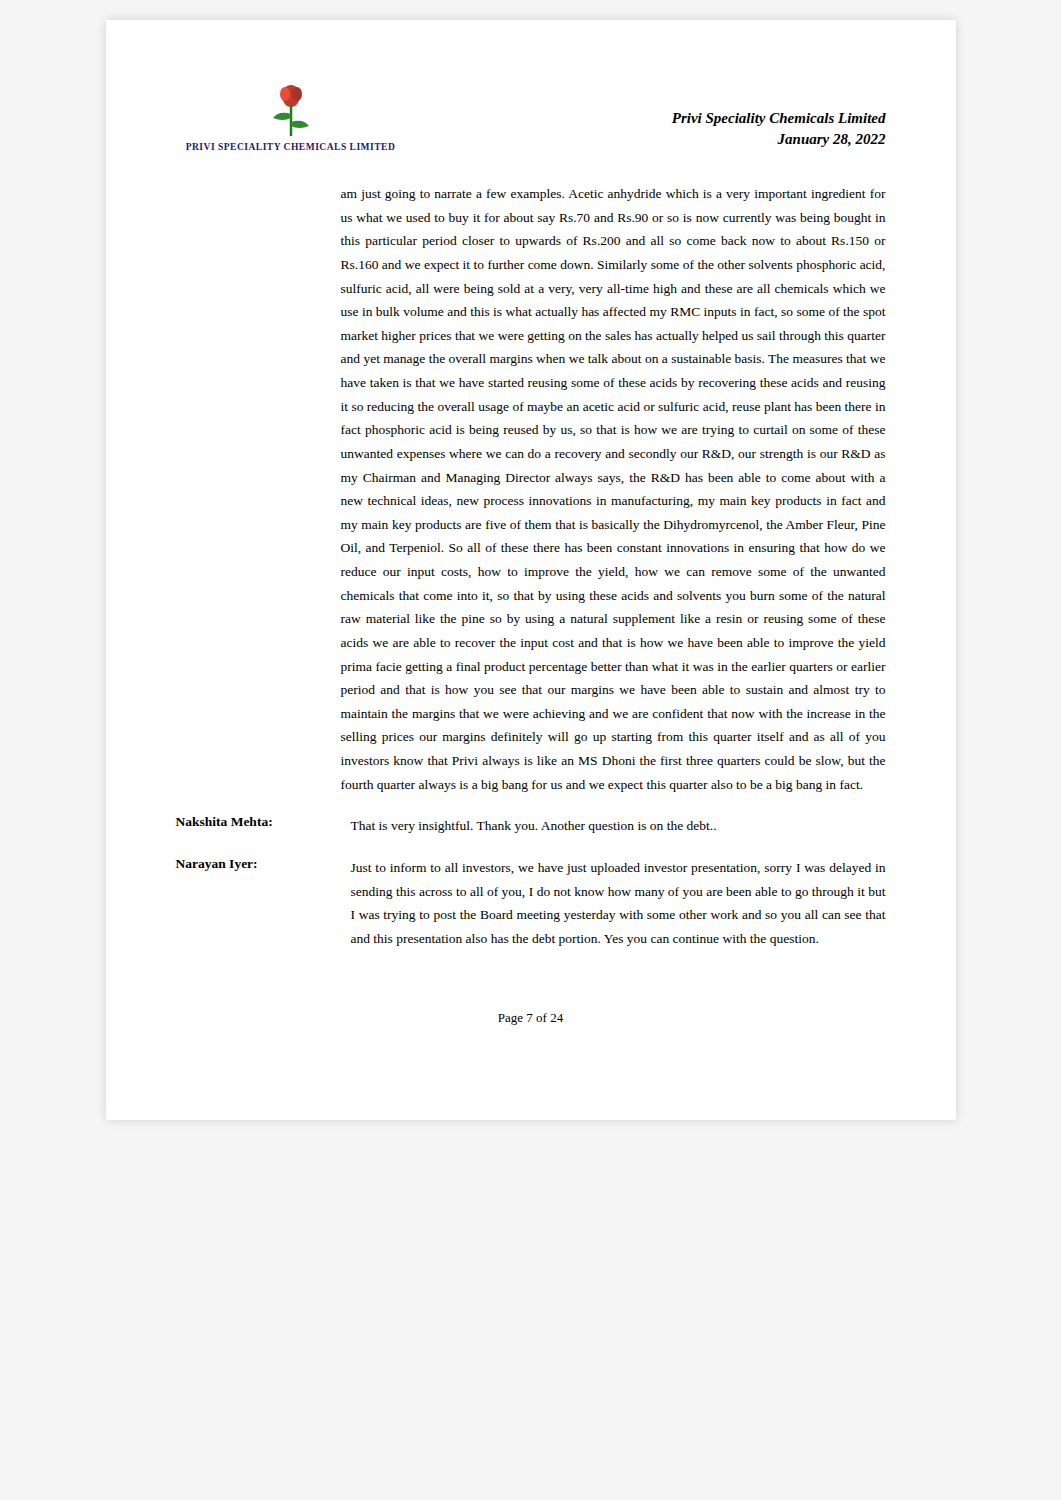PRIVI SPECIALITY CHEMICALS LIMITED
Privi Speciality Chemicals Limited
January 28, 2022
am just going to narrate a few examples. Acetic anhydride which is a very important ingredient for us what we used to buy it for about say Rs.70 and Rs.90 or so is now currently was being bought in this particular period closer to upwards of Rs.200 and all so come back now to about Rs.150 or Rs.160 and we expect it to further come down. Similarly some of the other solvents phosphoric acid, sulfuric acid, all were being sold at a very, very all-time high and these are all chemicals which we use in bulk volume and this is what actually has affected my RMC inputs in fact, so some of the spot market higher prices that we were getting on the sales has actually helped us sail through this quarter and yet manage the overall margins when we talk about on a sustainable basis. The measures that we have taken is that we have started reusing some of these acids by recovering these acids and reusing it so reducing the overall usage of maybe an acetic acid or sulfuric acid, reuse plant has been there in fact phosphoric acid is being reused by us, so that is how we are trying to curtail on some of these unwanted expenses where we can do a recovery and secondly our R&D, our strength is our R&D as my Chairman and Managing Director always says, the R&D has been able to come about with a new technical ideas, new process innovations in manufacturing, my main key products in fact and my main key products are five of them that is basically the Dihydromyrcenol, the Amber Fleur, Pine Oil, and Terpeniol. So all of these there has been constant innovations in ensuring that how do we reduce our input costs, how to improve the yield, how we can remove some of the unwanted chemicals that come into it, so that by using these acids and solvents you burn some of the natural raw material like the pine so by using a natural supplement like a resin or reusing some of these acids we are able to recover the input cost and that is how we have been able to improve the yield prima facie getting a final product percentage better than what it was in the earlier quarters or earlier period and that is how you see that our margins we have been able to sustain and almost try to maintain the margins that we were achieving and we are confident that now with the increase in the selling prices our margins definitely will go up starting from this quarter itself and as all of you investors know that Privi always is like an MS Dhoni the first three quarters could be slow, but the fourth quarter always is a big bang for us and we expect this quarter also to be a big bang in fact.
Nakshita Mehta:
That is very insightful. Thank you. Another question is on the debt..
Narayan Iyer:
Just to inform to all investors, we have just uploaded investor presentation, sorry I was delayed in sending this across to all of you, I do not know how many of you are been able to go through it but I was trying to post the Board meeting yesterday with some other work and so you all can see that and this presentation also has the debt portion. Yes you can continue with the question.
Page 7 of 24